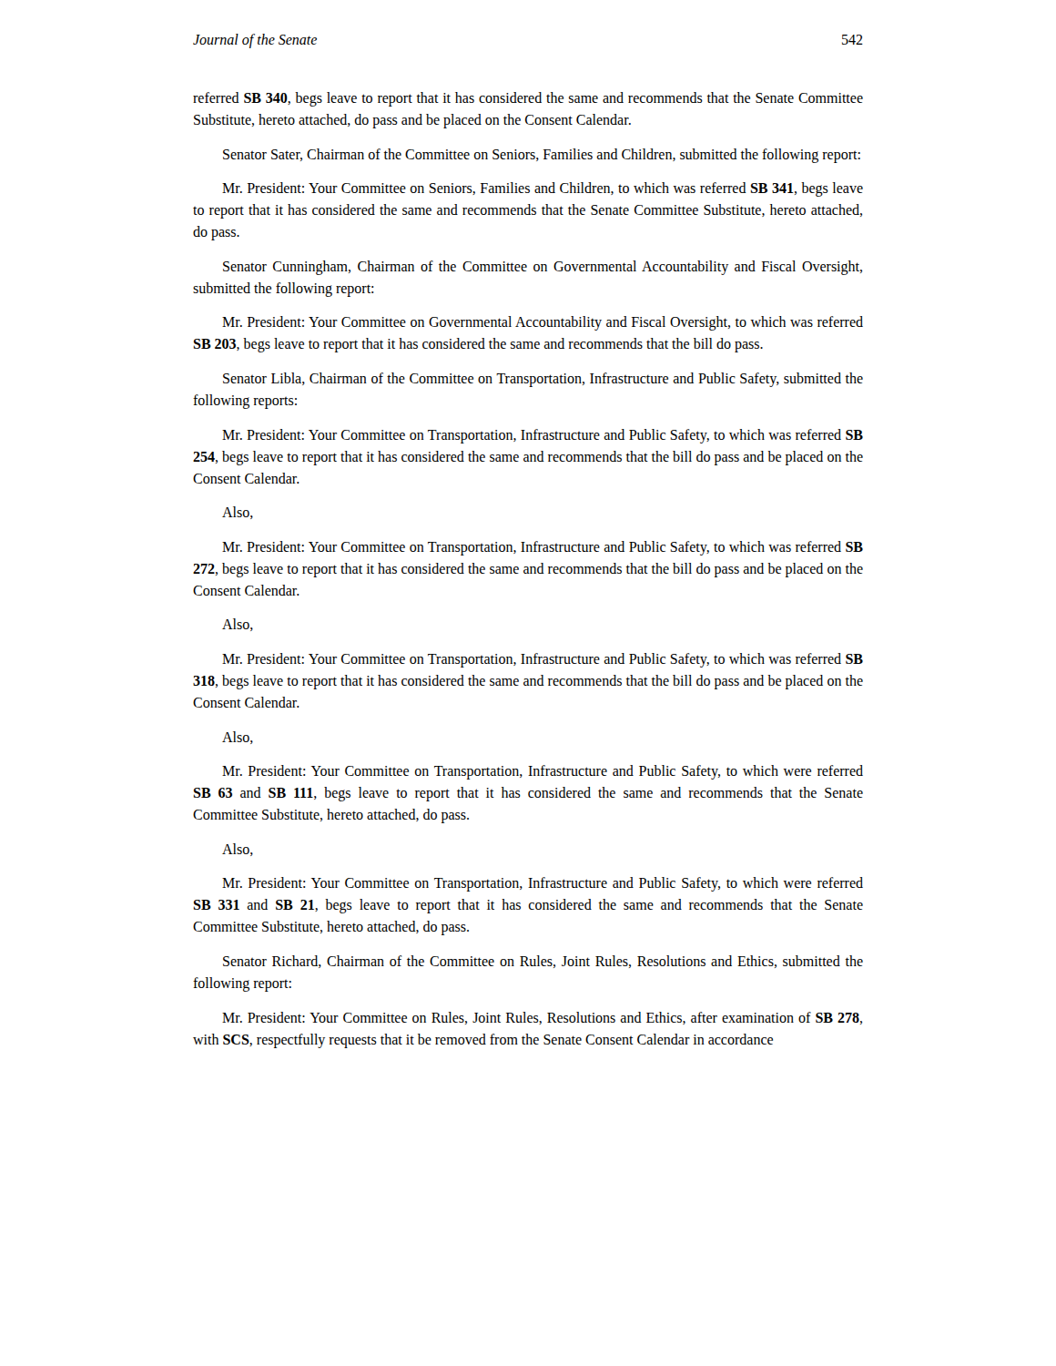Journal of the Senate 542
referred SB 340, begs leave to report that it has considered the same and recommends that the Senate Committee Substitute, hereto attached, do pass and be placed on the Consent Calendar.
Senator Sater, Chairman of the Committee on Seniors, Families and Children, submitted the following report:
Mr. President: Your Committee on Seniors, Families and Children, to which was referred SB 341, begs leave to report that it has considered the same and recommends that the Senate Committee Substitute, hereto attached, do pass.
Senator Cunningham, Chairman of the Committee on Governmental Accountability and Fiscal Oversight, submitted the following report:
Mr. President: Your Committee on Governmental Accountability and Fiscal Oversight, to which was referred SB 203, begs leave to report that it has considered the same and recommends that the bill do pass.
Senator Libla, Chairman of the Committee on Transportation, Infrastructure and Public Safety, submitted the following reports:
Mr. President: Your Committee on Transportation, Infrastructure and Public Safety, to which was referred SB 254, begs leave to report that it has considered the same and recommends that the bill do pass and be placed on the Consent Calendar.
Also,
Mr. President: Your Committee on Transportation, Infrastructure and Public Safety, to which was referred SB 272, begs leave to report that it has considered the same and recommends that the bill do pass and be placed on the Consent Calendar.
Also,
Mr. President: Your Committee on Transportation, Infrastructure and Public Safety, to which was referred SB 318, begs leave to report that it has considered the same and recommends that the bill do pass and be placed on the Consent Calendar.
Also,
Mr. President: Your Committee on Transportation, Infrastructure and Public Safety, to which were referred SB 63 and SB 111, begs leave to report that it has considered the same and recommends that the Senate Committee Substitute, hereto attached, do pass.
Also,
Mr. President: Your Committee on Transportation, Infrastructure and Public Safety, to which were referred SB 331 and SB 21, begs leave to report that it has considered the same and recommends that the Senate Committee Substitute, hereto attached, do pass.
Senator Richard, Chairman of the Committee on Rules, Joint Rules, Resolutions and Ethics, submitted the following report:
Mr. President: Your Committee on Rules, Joint Rules, Resolutions and Ethics, after examination of SB 278, with SCS, respectfully requests that it be removed from the Senate Consent Calendar in accordance